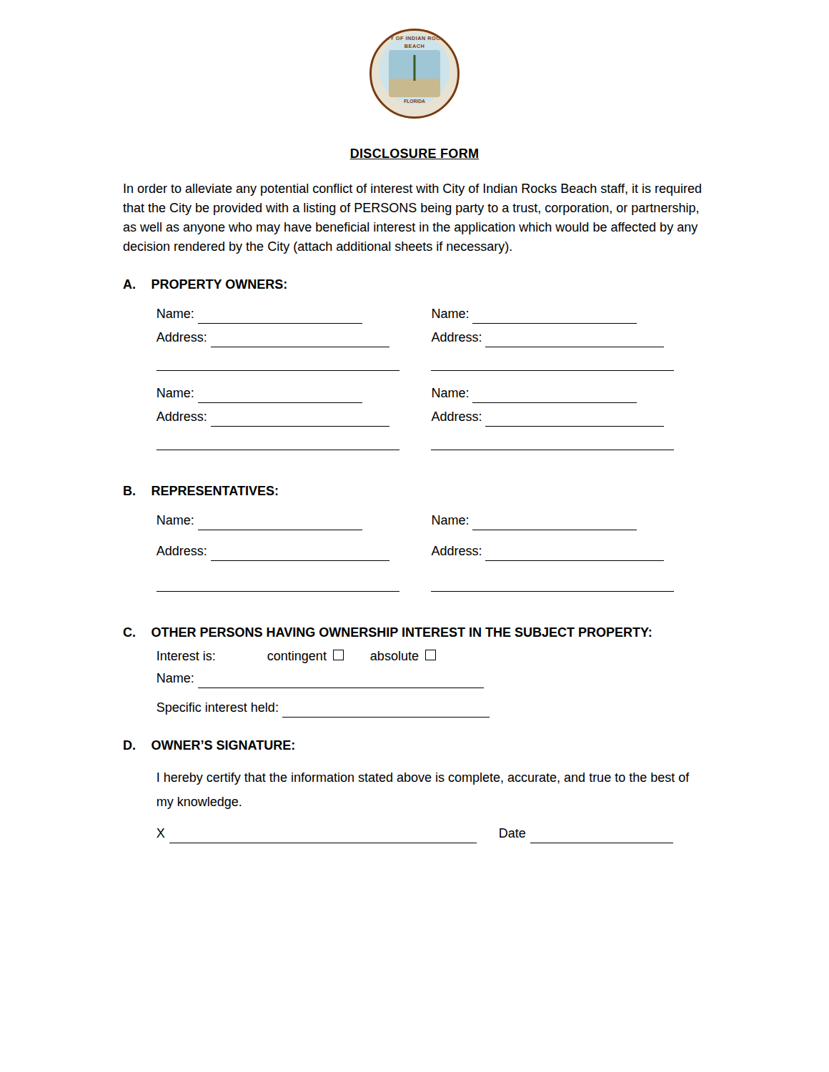DISCLOSURE FORM
In order to alleviate any potential conflict of interest with City of Indian Rocks Beach staff, it is required that the City be provided with a listing of PERSONS being party to a trust, corporation, or partnership, as well as anyone who may have beneficial interest in the application which would be affected by any decision rendered by the City (attach additional sheets if necessary).
A. PROPERTY OWNERS:
| Name: Address: Name: Address: | Name: Address: Name: Address: |
B. REPRESENTATIVES:
| Name: Address: | Name: Address: |
C. OTHER PERSONS HAVING OWNERSHIP INTEREST IN THE SUBJECT PROPERTY:
Interest is: contingent absolute
Name:
Specific interest held:
D. OWNER’S SIGNATURE:
I hereby certify that the information stated above is complete, accurate, and true to the best of my knowledge.
X Date